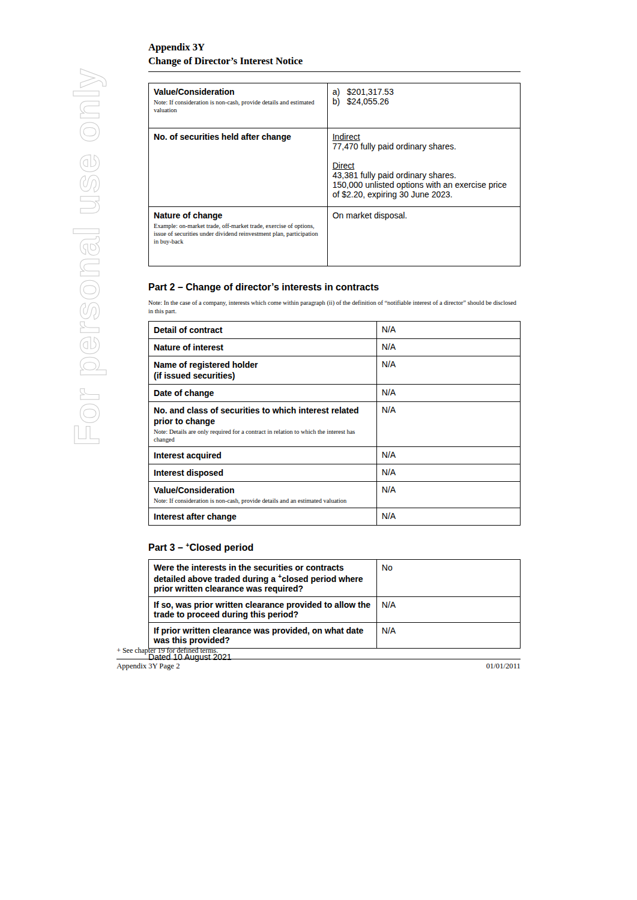For personal use only
Appendix 3Y
Change of Director’s Interest Notice
| Value/Consideration Note: If consideration is non-cash, provide details and estimated valuation | a) $201,317.53 b) $24,055.26 |
| No. of securities held after change | Indirect 77,470 fully paid ordinary shares. Direct 43,381 fully paid ordinary shares. 150,000 unlisted options with an exercise price of $2.20, expiring 30 June 2023. |
| Nature of change Example: on-market trade, off-market trade, exercise of options, issue of securities under dividend reinvestment plan, participation in buy-back | On market disposal. |
Part 2 – Change of director’s interests in contracts
Note: In the case of a company, interests which come within paragraph (ii) of the definition of “notifiable interest of a director” should be disclosed in this part.
| Detail of contract | N/A |
| Nature of interest | N/A |
| Name of registered holder (if issued securities) | N/A |
| Date of change | N/A |
| No. and class of securities to which interest related prior to change Note: Details are only required for a contract in relation to which the interest has changed | N/A |
| Interest acquired | N/A |
| Interest disposed | N/A |
| Value/Consideration Note: If consideration is non-cash, provide details and an estimated valuation | N/A |
| Interest after change | N/A |
Part 3 – +Closed period
| Were the interests in the securities or contracts detailed above traded during a + closed period where prior written clearance was required? | No |
| If so, was prior written clearance provided to allow the trade to proceed during this period? | N/A |
| If prior written clearance was provided, on what date was this provided? | N/A |
Dated 10 August 2021
+ See chapter 19 for defined terms.
Appendix 3Y Page 2 01/01/2011